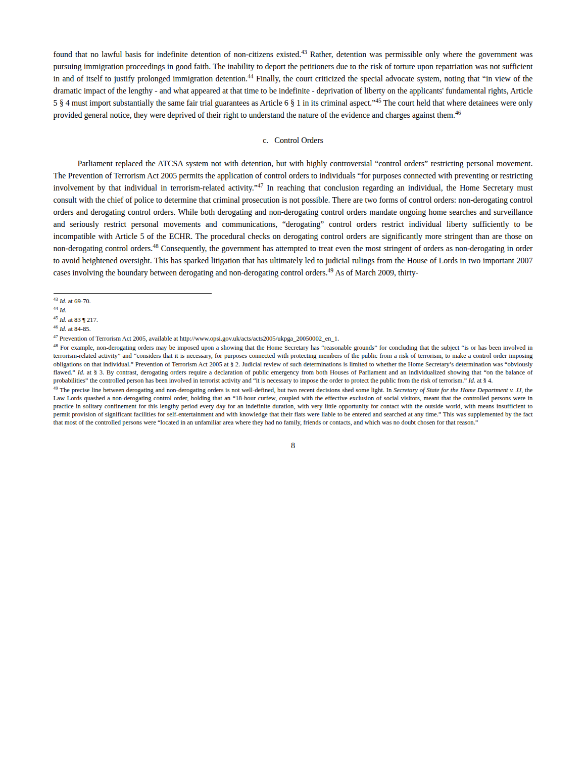found that no lawful basis for indefinite detention of non-citizens existed.43 Rather, detention was permissible only where the government was pursuing immigration proceedings in good faith. The inability to deport the petitioners due to the risk of torture upon repatriation was not sufficient in and of itself to justify prolonged immigration detention.44 Finally, the court criticized the special advocate system, noting that “in view of the dramatic impact of the lengthy - and what appeared at that time to be indefinite - deprivation of liberty on the applicants' fundamental rights, Article 5 § 4 must import substantially the same fair trial guarantees as Article 6 § 1 in its criminal aspect.”45 The court held that where detainees were only provided general notice, they were deprived of their right to understand the nature of the evidence and charges against them.46
c. Control Orders
Parliament replaced the ATCSA system not with detention, but with highly controversial “control orders” restricting personal movement. The Prevention of Terrorism Act 2005 permits the application of control orders to individuals “for purposes connected with preventing or restricting involvement by that individual in terrorism-related activity.”47 In reaching that conclusion regarding an individual, the Home Secretary must consult with the chief of police to determine that criminal prosecution is not possible. There are two forms of control orders: non-derogating control orders and derogating control orders. While both derogating and non-derogating control orders mandate ongoing home searches and surveillance and seriously restrict personal movements and communications, “derogating” control orders restrict individual liberty sufficiently to be incompatible with Article 5 of the ECHR. The procedural checks on derogating control orders are significantly more stringent than are those on non-derogating control orders.48 Consequently, the government has attempted to treat even the most stringent of orders as non-derogating in order to avoid heightened oversight. This has sparked litigation that has ultimately led to judicial rulings from the House of Lords in two important 2007 cases involving the boundary between derogating and non-derogating control orders.49 As of March 2009, thirty-
43 Id. at 69-70.
44 Id.
45 Id. at 83 ¶ 217.
46 Id. at 84-85.
47 Prevention of Terrorism Act 2005, available at http://www.opsi.gov.uk/acts/acts2005/ukpga_20050002_en_1.
48 For example, non-derogating orders may be imposed upon a showing that the Home Secretary has “reasonable grounds” for concluding that the subject “is or has been involved in terrorism-related activity” and “considers that it is necessary, for purposes connected with protecting members of the public from a risk of terrorism, to make a control order imposing obligations on that individual.” Prevention of Terrorism Act 2005 at § 2. Judicial review of such determinations is limited to whether the Home Secretary’s determination was “obviously flawed.” Id. at § 3. By contrast, derogating orders require a declaration of public emergency from both Houses of Parliament and an individualized showing that “on the balance of probabilities” the controlled person has been involved in terrorist activity and “it is necessary to impose the order to protect the public from the risk of terrorism.” Id. at § 4.
49 The precise line between derogating and non-derogating orders is not well-defined, but two recent decisions shed some light. In Secretary of State for the Home Department v. JJ, the Law Lords quashed a non-derogating control order, holding that an “18-hour curfew, coupled with the effective exclusion of social visitors, meant that the controlled persons were in practice in solitary confinement for this lengthy period every day for an indefinite duration, with very little opportunity for contact with the outside world, with means insufficient to permit provision of significant facilities for self-entertainment and with knowledge that their flats were liable to be entered and searched at any time.” This was supplemented by the fact that most of the controlled persons were “located in an unfamiliar area where they had no family, friends or contacts, and which was no doubt chosen for that reason.”
8